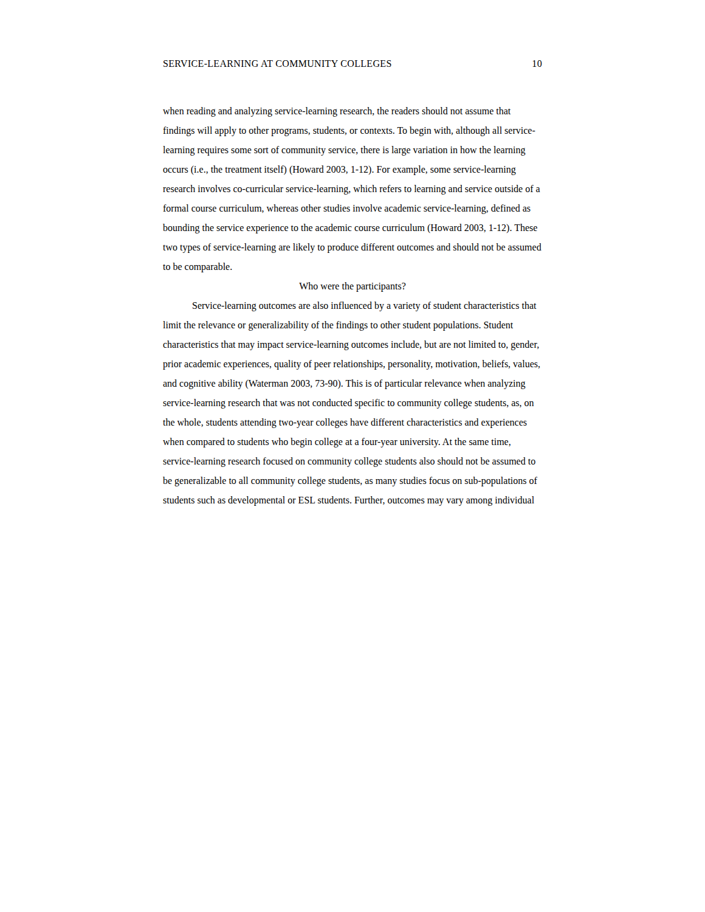Service-Learning at Community Colleges 10
when reading and analyzing service-learning research, the readers should not assume that findings will apply to other programs, students, or contexts. To begin with, although all service-learning requires some sort of community service, there is large variation in how the learning occurs (i.e., the treatment itself) (Howard 2003, 1-12). For example, some service-learning research involves co-curricular service-learning, which refers to learning and service outside of a formal course curriculum, whereas other studies involve academic service-learning, defined as bounding the service experience to the academic course curriculum (Howard 2003, 1-12). These two types of service-learning are likely to produce different outcomes and should not be assumed to be comparable.
Who were the participants?
Service-learning outcomes are also influenced by a variety of student characteristics that limit the relevance or generalizability of the findings to other student populations. Student characteristics that may impact service-learning outcomes include, but are not limited to, gender, prior academic experiences, quality of peer relationships, personality, motivation, beliefs, values, and cognitive ability (Waterman 2003, 73-90). This is of particular relevance when analyzing service-learning research that was not conducted specific to community college students, as, on the whole, students attending two-year colleges have different characteristics and experiences when compared to students who begin college at a four-year university. At the same time, service-learning research focused on community college students also should not be assumed to be generalizable to all community college students, as many studies focus on sub-populations of students such as developmental or ESL students. Further, outcomes may vary among individual